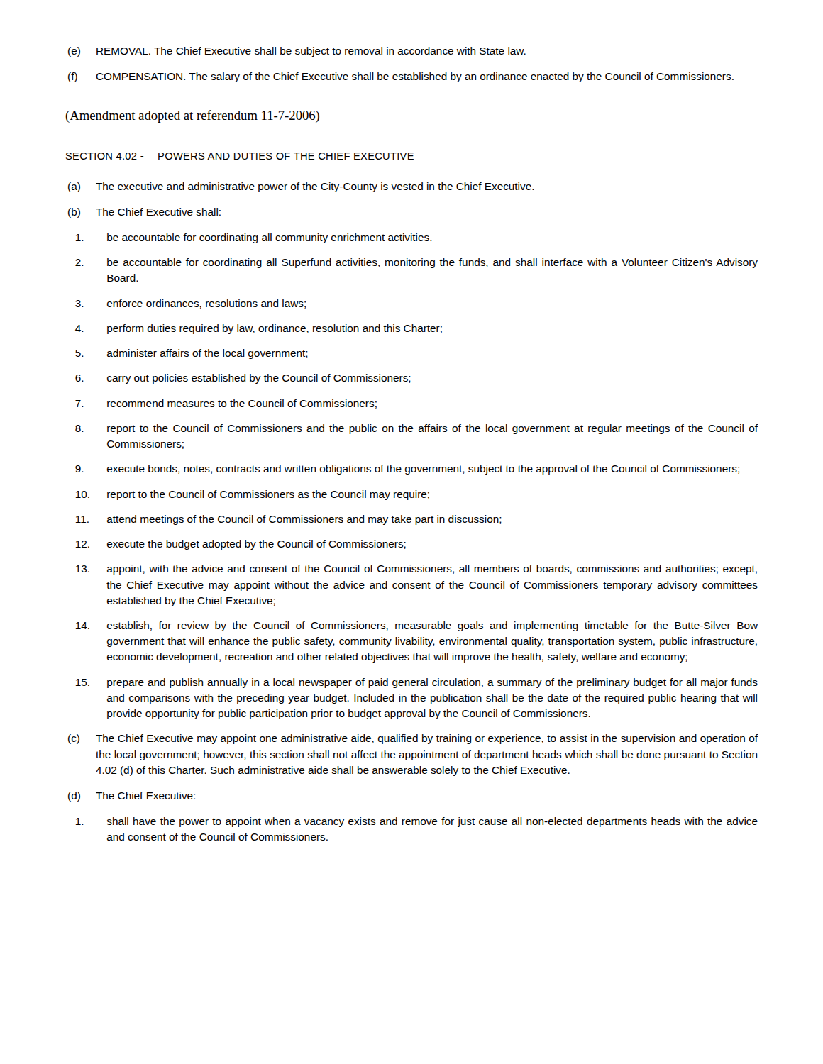(e)
REMOVAL. The Chief Executive shall be subject to removal in accordance with State law.
(f)
COMPENSATION. The salary of the Chief Executive shall be established by an ordinance enacted by the Council of Commissioners.
(Amendment adopted at referendum 11-7-2006)
SECTION 4.02 - —POWERS AND DUTIES OF THE CHIEF EXECUTIVE
(a)
The executive and administrative power of the City-County is vested in the Chief Executive.
(b)
The Chief Executive shall:
1. be accountable for coordinating all community enrichment activities.
2. be accountable for coordinating all Superfund activities, monitoring the funds, and shall interface with a Volunteer Citizen's Advisory Board.
3. enforce ordinances, resolutions and laws;
4. perform duties required by law, ordinance, resolution and this Charter;
5. administer affairs of the local government;
6. carry out policies established by the Council of Commissioners;
7. recommend measures to the Council of Commissioners;
8. report to the Council of Commissioners and the public on the affairs of the local government at regular meetings of the Council of Commissioners;
9. execute bonds, notes, contracts and written obligations of the government, subject to the approval of the Council of Commissioners;
10. report to the Council of Commissioners as the Council may require;
11. attend meetings of the Council of Commissioners and may take part in discussion;
12. execute the budget adopted by the Council of Commissioners;
13. appoint, with the advice and consent of the Council of Commissioners, all members of boards, commissions and authorities; except, the Chief Executive may appoint without the advice and consent of the Council of Commissioners temporary advisory committees established by the Chief Executive;
14. establish, for review by the Council of Commissioners, measurable goals and implementing timetable for the Butte-Silver Bow government that will enhance the public safety, community livability, environmental quality, transportation system, public infrastructure, economic development, recreation and other related objectives that will improve the health, safety, welfare and economy;
15. prepare and publish annually in a local newspaper of paid general circulation, a summary of the preliminary budget for all major funds and comparisons with the preceding year budget. Included in the publication shall be the date of the required public hearing that will provide opportunity for public participation prior to budget approval by the Council of Commissioners.
(c)
The Chief Executive may appoint one administrative aide, qualified by training or experience, to assist in the supervision and operation of the local government; however, this section shall not affect the appointment of department heads which shall be done pursuant to Section 4.02 (d) of this Charter. Such administrative aide shall be answerable solely to the Chief Executive.
(d)
The Chief Executive:
1. shall have the power to appoint when a vacancy exists and remove for just cause all non-elected departments heads with the advice and consent of the Council of Commissioners.